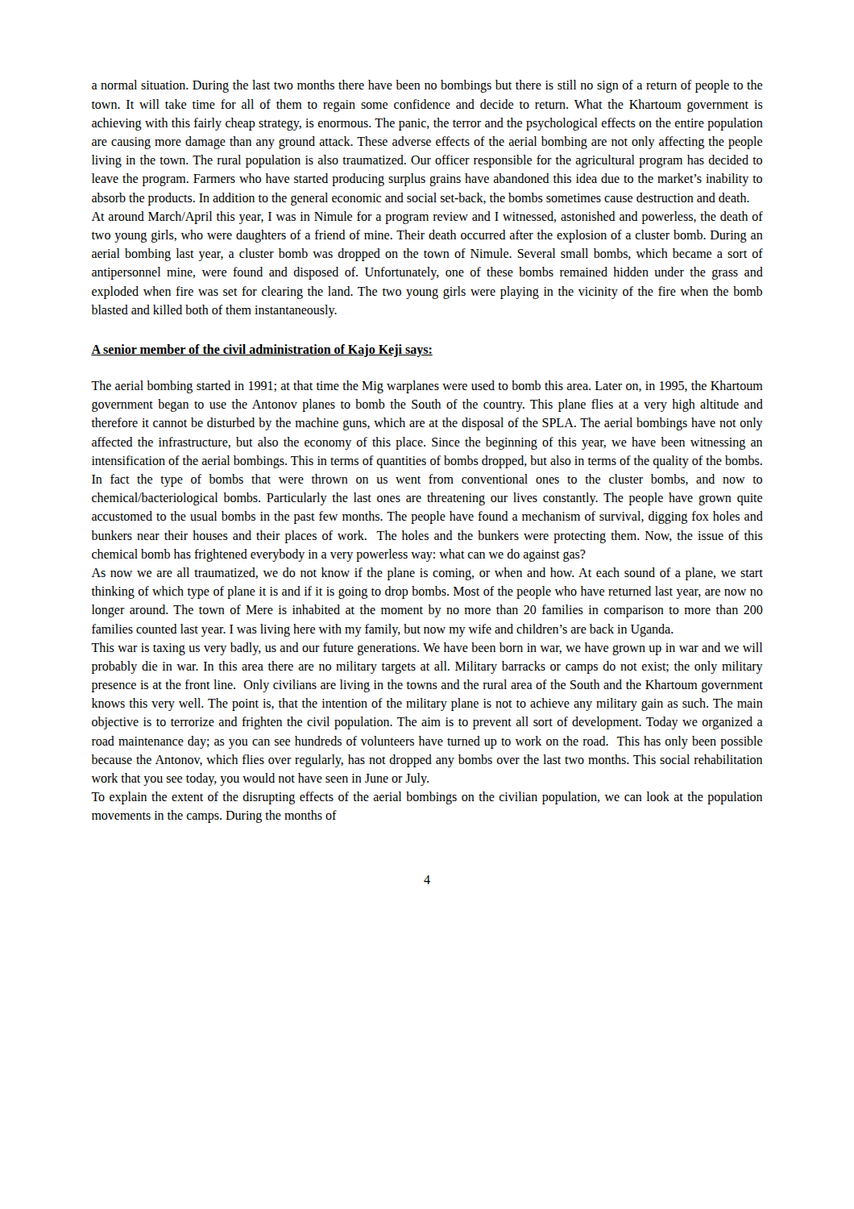a normal situation. During the last two months there have been no bombings but there is still no sign of a return of people to the town. It will take time for all of them to regain some confidence and decide to return. What the Khartoum government is achieving with this fairly cheap strategy, is enormous. The panic, the terror and the psychological effects on the entire population are causing more damage than any ground attack. These adverse effects of the aerial bombing are not only affecting the people living in the town. The rural population is also traumatized. Our officer responsible for the agricultural program has decided to leave the program. Farmers who have started producing surplus grains have abandoned this idea due to the market’s inability to absorb the products. In addition to the general economic and social set-back, the bombs sometimes cause destruction and death.
At around March/April this year, I was in Nimule for a program review and I witnessed, astonished and powerless, the death of two young girls, who were daughters of a friend of mine. Their death occurred after the explosion of a cluster bomb. During an aerial bombing last year, a cluster bomb was dropped on the town of Nimule. Several small bombs, which became a sort of antipersonnel mine, were found and disposed of. Unfortunately, one of these bombs remained hidden under the grass and exploded when fire was set for clearing the land. The two young girls were playing in the vicinity of the fire when the bomb blasted and killed both of them instantaneously.
A senior member of the civil administration of Kajo Keji says:
The aerial bombing started in 1991; at that time the Mig warplanes were used to bomb this area. Later on, in 1995, the Khartoum government began to use the Antonov planes to bomb the South of the country. This plane flies at a very high altitude and therefore it cannot be disturbed by the machine guns, which are at the disposal of the SPLA. The aerial bombings have not only affected the infrastructure, but also the economy of this place. Since the beginning of this year, we have been witnessing an intensification of the aerial bombings. This in terms of quantities of bombs dropped, but also in terms of the quality of the bombs. In fact the type of bombs that were thrown on us went from conventional ones to the cluster bombs, and now to chemical/bacteriological bombs. Particularly the last ones are threatening our lives constantly. The people have grown quite accustomed to the usual bombs in the past few months. The people have found a mechanism of survival, digging fox holes and bunkers near their houses and their places of work. The holes and the bunkers were protecting them. Now, the issue of this chemical bomb has frightened everybody in a very powerless way: what can we do against gas?
As now we are all traumatized, we do not know if the plane is coming, or when and how. At each sound of a plane, we start thinking of which type of plane it is and if it is going to drop bombs. Most of the people who have returned last year, are now no longer around. The town of Mere is inhabited at the moment by no more than 20 families in comparison to more than 200 families counted last year. I was living here with my family, but now my wife and children’s are back in Uganda.
This war is taxing us very badly, us and our future generations. We have been born in war, we have grown up in war and we will probably die in war. In this area there are no military targets at all. Military barracks or camps do not exist; the only military presence is at the front line. Only civilians are living in the towns and the rural area of the South and the Khartoum government knows this very well. The point is, that the intention of the military plane is not to achieve any military gain as such. The main objective is to terrorize and frighten the civil population. The aim is to prevent all sort of development. Today we organized a road maintenance day; as you can see hundreds of volunteers have turned up to work on the road. This has only been possible because the Antonov, which flies over regularly, has not dropped any bombs over the last two months. This social rehabilitation work that you see today, you would not have seen in June or July.
To explain the extent of the disrupting effects of the aerial bombings on the civilian population, we can look at the population movements in the camps. During the months of
4